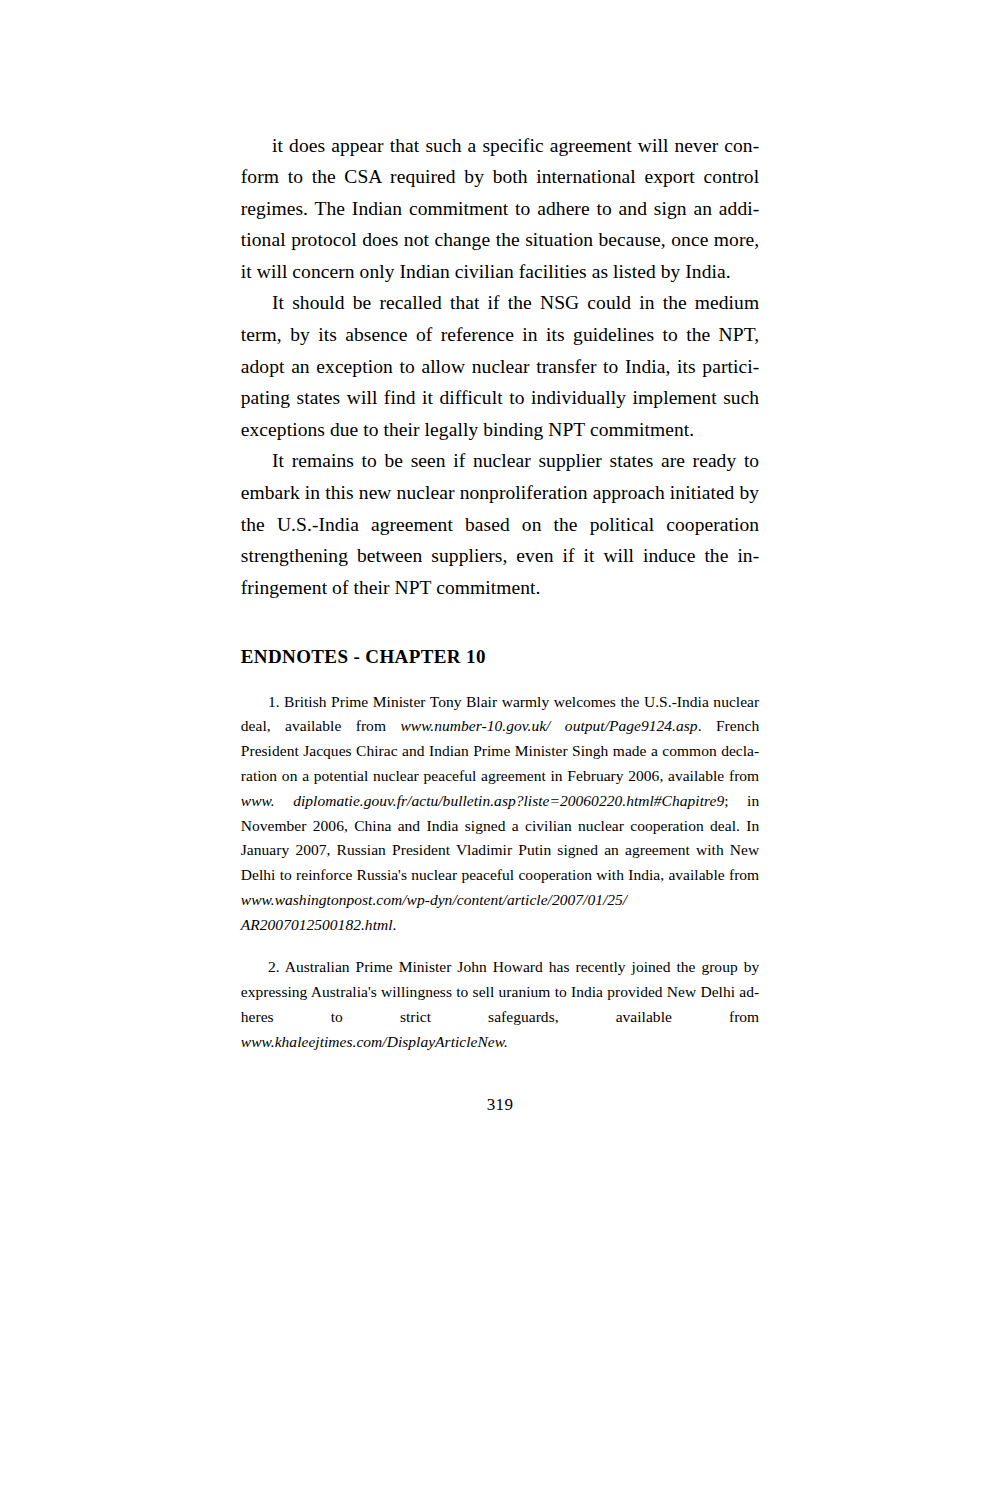it does appear that such a specific agreement will never conform to the CSA required by both international export control regimes. The Indian commitment to adhere to and sign an additional protocol does not change the situation because, once more, it will concern only Indian civilian facilities as listed by India.
It should be recalled that if the NSG could in the medium term, by its absence of reference in its guidelines to the NPT, adopt an exception to allow nuclear transfer to India, its participating states will find it difficult to individually implement such exceptions due to their legally binding NPT commitment.
It remains to be seen if nuclear supplier states are ready to embark in this new nuclear nonproliferation approach initiated by the U.S.-India agreement based on the political cooperation strengthening between suppliers, even if it will induce the infringement of their NPT commitment.
ENDNOTES - CHAPTER 10
1. British Prime Minister Tony Blair warmly welcomes the U.S.-India nuclear deal, available from www.number-10.gov.uk/ output/Page9124.asp. French President Jacques Chirac and Indian Prime Minister Singh made a common declaration on a potential nuclear peaceful agreement in February 2006, available from www. diplomatie.gouv.fr/actu/bulletin.asp?liste=20060220.html#Chapitre9; in November 2006, China and India signed a civilian nuclear cooperation deal. In January 2007, Russian President Vladimir Putin signed an agreement with New Delhi to reinforce Russia's nuclear peaceful cooperation with India, available from www.washingtonpost.com/wp-dyn/content/article/2007/01/25/ AR2007012500182.html.
2. Australian Prime Minister John Howard has recently joined the group by expressing Australia's willingness to sell uranium to India provided New Delhi adheres to strict safeguards, available from www.khaleejtimes.com/DisplayArticleNew.
319